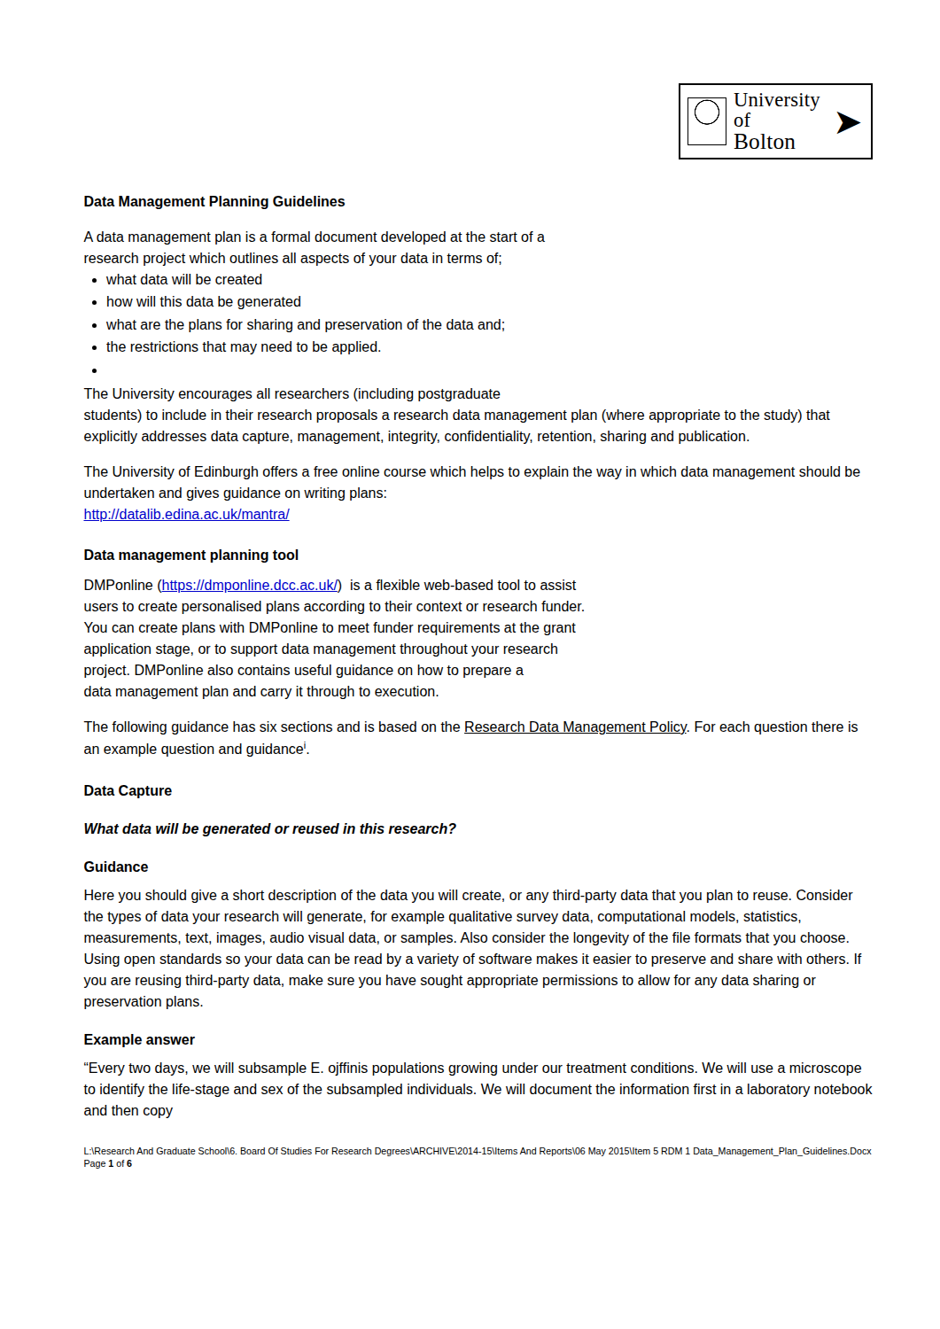University of Bolton ➤
Data Management Planning Guidelines
A data management plan is a formal document developed at the start of a
research project which outlines all aspects of your data in terms of;
what data will be created
how will this data be generated
what are the plans for sharing and preservation of the data and;
the restrictions that may need to be applied.
The University encourages all researchers (including postgraduate
students) to include in their research proposals a research data management plan (where appropriate to the study) that explicitly addresses data capture, management, integrity, confidentiality, retention, sharing and publication.
The University of Edinburgh offers a free online course which helps to explain the way in which data management should be undertaken and gives guidance on writing plans:
http://datalib.edina.ac.uk/mantra/
Data management planning tool
DMPonline (https://dmponline.dcc.ac.uk/) is a flexible web-based tool to assist
users to create personalised plans according to their context or research funder.
You can create plans with DMPonline to meet funder requirements at the grant
application stage, or to support data management throughout your research
project. DMPonline also contains useful guidance on how to prepare a
data management plan and carry it through to execution.
The following guidance has six sections and is based on the Research Data Management Policy. For each question there is an example question and guidancei.
Data Capture
What data will be generated or reused in this research?
Guidance
Here you should give a short description of the data you will create, or any third-party data that you plan to reuse. Consider the types of data your research will generate, for example qualitative survey data, computational models, statistics, measurements, text, images, audio visual data, or samples. Also consider the longevity of the file formats that you choose. Using open standards so your data can be read by a variety of software makes it easier to preserve and share with others. If you are reusing third-party data, make sure you have sought appropriate permissions to allow for any data sharing or preservation plans.
Example answer
“Every two days, we will subsample E. ojffinis populations growing under our treatment conditions. We will use a microscope to identify the life-stage and sex of the subsampled individuals. We will document the information first in a laboratory notebook and then copy
L:\Research And Graduate School\6. Board Of Studies For Research Degrees\ARCHIVE\2014-15\Items And Reports\06 May 2015\Item 5 RDM 1 Data_Management_Plan_Guidelines.Docx
Page 1 of 6